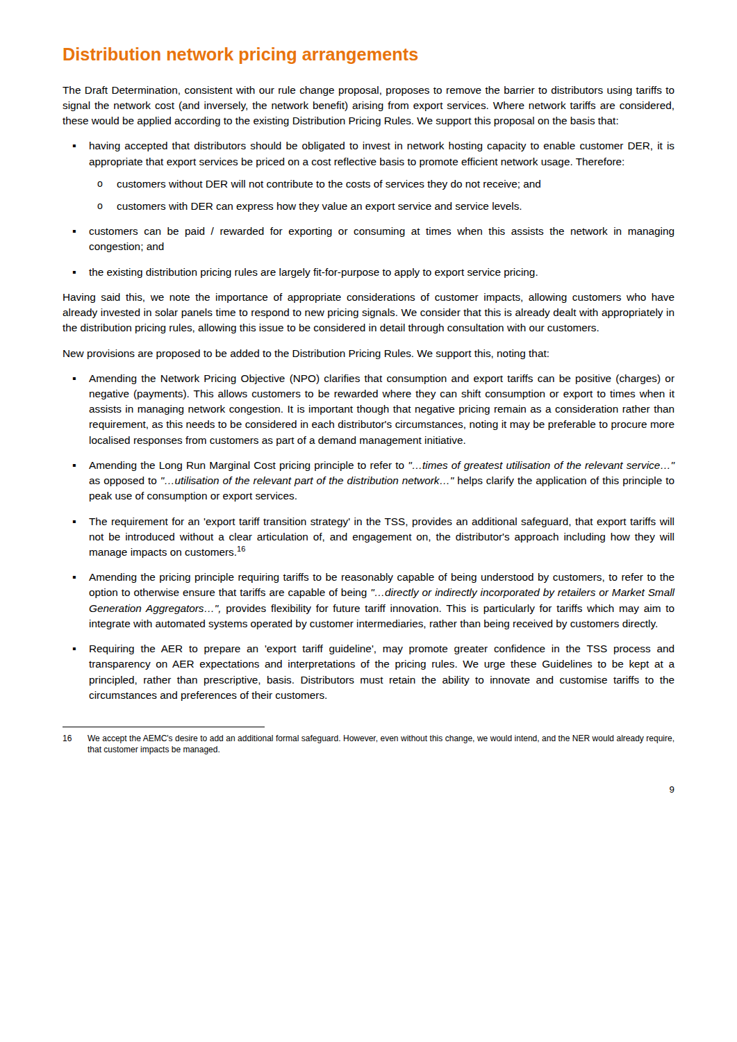Distribution network pricing arrangements
The Draft Determination, consistent with our rule change proposal, proposes to remove the barrier to distributors using tariffs to signal the network cost (and inversely, the network benefit) arising from export services. Where network tariffs are considered, these would be applied according to the existing Distribution Pricing Rules. We support this proposal on the basis that:
having accepted that distributors should be obligated to invest in network hosting capacity to enable customer DER, it is appropriate that export services be priced on a cost reflective basis to promote efficient network usage. Therefore:
customers without DER will not contribute to the costs of services they do not receive; and
customers with DER can express how they value an export service and service levels.
customers can be paid / rewarded for exporting or consuming at times when this assists the network in managing congestion; and
the existing distribution pricing rules are largely fit-for-purpose to apply to export service pricing.
Having said this, we note the importance of appropriate considerations of customer impacts, allowing customers who have already invested in solar panels time to respond to new pricing signals. We consider that this is already dealt with appropriately in the distribution pricing rules, allowing this issue to be considered in detail through consultation with our customers.
New provisions are proposed to be added to the Distribution Pricing Rules. We support this, noting that:
Amending the Network Pricing Objective (NPO) clarifies that consumption and export tariffs can be positive (charges) or negative (payments). This allows customers to be rewarded where they can shift consumption or export to times when it assists in managing network congestion. It is important though that negative pricing remain as a consideration rather than requirement, as this needs to be considered in each distributor's circumstances, noting it may be preferable to procure more localised responses from customers as part of a demand management initiative.
Amending the Long Run Marginal Cost pricing principle to refer to "…times of greatest utilisation of the relevant service…" as opposed to "…utilisation of the relevant part of the distribution network…" helps clarify the application of this principle to peak use of consumption or export services.
The requirement for an 'export tariff transition strategy' in the TSS, provides an additional safeguard, that export tariffs will not be introduced without a clear articulation of, and engagement on, the distributor's approach including how they will manage impacts on customers.16
Amending the pricing principle requiring tariffs to be reasonably capable of being understood by customers, to refer to the option to otherwise ensure that tariffs are capable of being "…directly or indirectly incorporated by retailers or Market Small Generation Aggregators…", provides flexibility for future tariff innovation. This is particularly for tariffs which may aim to integrate with automated systems operated by customer intermediaries, rather than being received by customers directly.
Requiring the AER to prepare an 'export tariff guideline', may promote greater confidence in the TSS process and transparency on AER expectations and interpretations of the pricing rules. We urge these Guidelines to be kept at a principled, rather than prescriptive, basis. Distributors must retain the ability to innovate and customise tariffs to the circumstances and preferences of their customers.
16
We accept the AEMC's desire to add an additional formal safeguard. However, even without this change, we would intend, and the NER would already require, that customer impacts be managed.
9